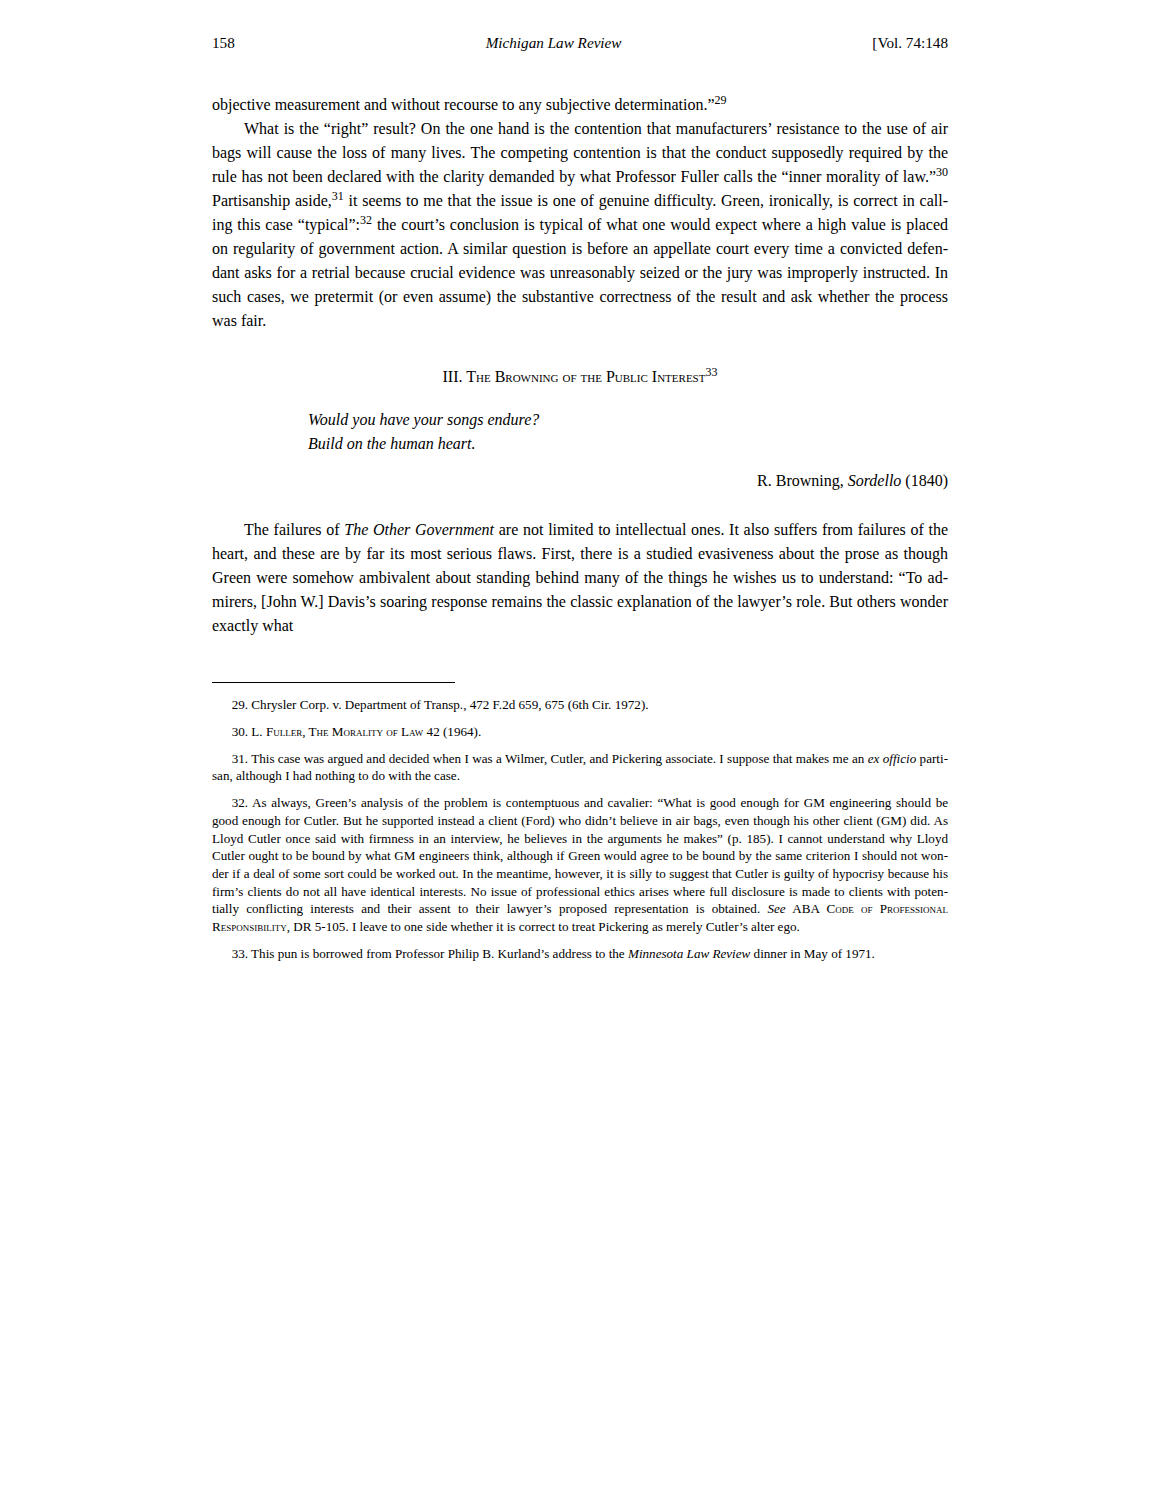158 Michigan Law Review [Vol. 74:148
objective measurement and without recourse to any subjective determination.”29
What is the “right” result? On the one hand is the contention that manufacturers’ resistance to the use of air bags will cause the loss of many lives. The competing contention is that the conduct supposedly required by the rule has not been declared with the clarity demanded by what Professor Fuller calls the “inner morality of law.”30 Partisanship aside,31 it seems to me that the issue is one of genuine difficulty. Green, ironically, is correct in calling this case “typical”:32 the court’s conclusion is typical of what one would expect where a high value is placed on regularity of government action. A similar question is before an appellate court every time a convicted defendant asks for a retrial because crucial evidence was unreasonably seized or the jury was improperly instructed. In such cases, we pretermit (or even assume) the substantive correctness of the result and ask whether the process was fair.
III. The Browning of the Public Interest33
Would you have your songs endure?
Build on the human heart.
R. Browning, Sordello (1840)
The failures of The Other Government are not limited to intellectual ones. It also suffers from failures of the heart, and these are by far its most serious flaws. First, there is a studied evasiveness about the prose as though Green were somehow ambivalent about standing behind many of the things he wishes us to understand: “To admirers, [John W.] Davis’s soaring response remains the classic explanation of the lawyer’s role. But others wonder exactly what
29. Chrysler Corp. v. Department of Transp., 472 F.2d 659, 675 (6th Cir. 1972).
30. L. Fuller, The Morality of Law 42 (1964).
31. This case was argued and decided when I was a Wilmer, Cutler, and Pickering associate. I suppose that makes me an ex officio partisan, although I had nothing to do with the case.
32. As always, Green’s analysis of the problem is contemptuous and cavalier: “What is good enough for GM engineering should be good enough for Cutler. But he supported instead a client (Ford) who didn’t believe in air bags, even though his other client (GM) did. As Lloyd Cutler once said with firmness in an interview, he believes in the arguments he makes” (p. 185). I cannot understand why Lloyd Cutler ought to be bound by what GM engineers think, although if Green would agree to be bound by the same criterion I should not wonder if a deal of some sort could be worked out. In the meantime, however, it is silly to suggest that Cutler is guilty of hypocrisy because his firm’s clients do not all have identical interests. No issue of professional ethics arises where full disclosure is made to clients with potentially conflicting interests and their assent to their lawyer’s proposed representation is obtained. See ABA Code of Professional Responsibility, DR 5-105. I leave to one side whether it is correct to treat Pickering as merely Cutler’s alter ego.
33. This pun is borrowed from Professor Philip B. Kurland’s address to the Minnesota Law Review dinner in May of 1971.